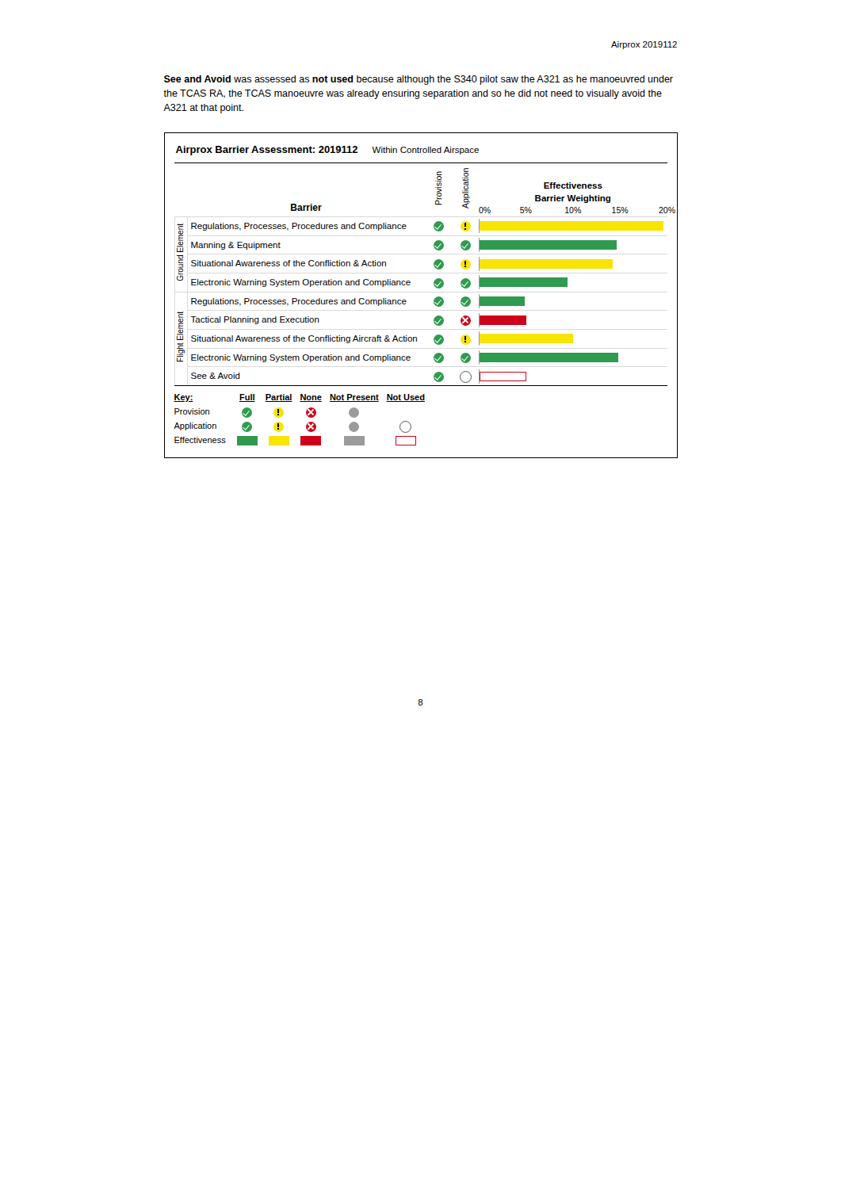Airprox 2019112
See and Avoid was assessed as not used because although the S340 pilot saw the A321 as he manoeuvred under the TCAS RA, the TCAS manoeuvre was already ensuring separation and so he did not need to visually avoid the A321 at that point.
Airprox Barrier Assessment: 2019112 Within Controlled Airspace
| | Barrier | Provision | Application | Effectiveness Barrier Weighting 0% 5% 10% 15% 20% |
| Ground Element | Regulations, Processes, Procedures and Compliance | | | |
| Manning & Equipment | | | |
| Situational Awareness of the Confliction & Action | | | |
| Electronic Warning System Operation and Compliance | | | |
| Flight Element | Regulations, Processes, Procedures and Compliance | | | |
| Tactical Planning and Execution | | | |
| Situational Awareness of the Conflicting Aircraft & Action | | | |
| Electronic Warning System Operation and Compliance | | | |
| See & Avoid | | | |
| Key: | Full | Partial | None | Not Present | Not Used |
| Provision | | | | | |
| Application | | | | | |
| Effectiveness | | | | | |
8